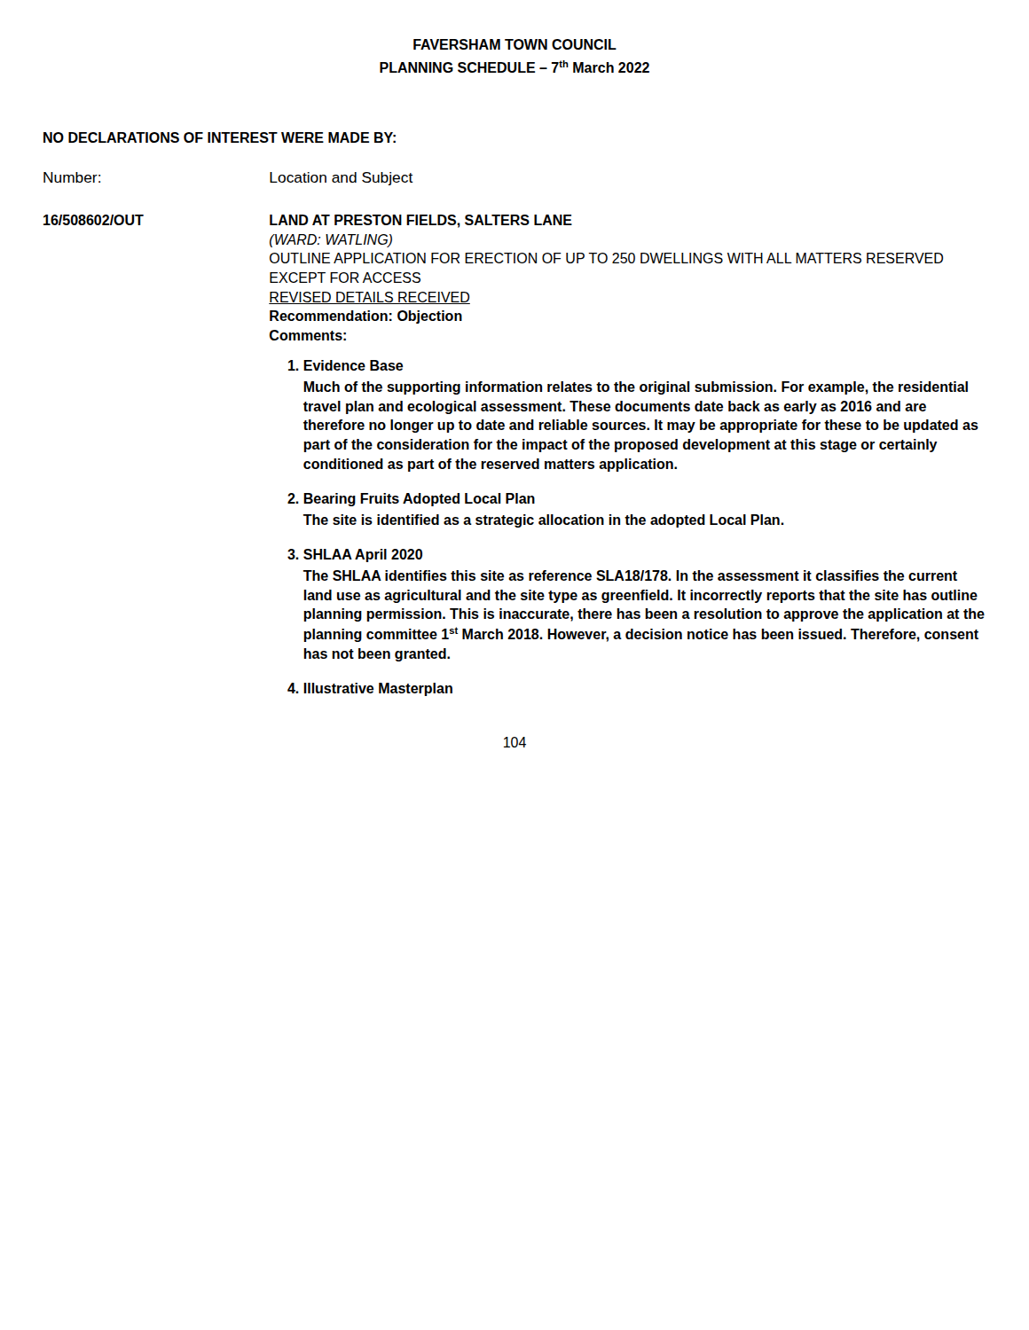FAVERSHAM TOWN COUNCIL
PLANNING SCHEDULE – 7th March 2022
NO DECLARATIONS OF INTEREST WERE MADE BY:
| Number: | Location and Subject |
| 16/508602/OUT | LAND AT PRESTON FIELDS, SALTERS LANE (WARD: WATLING) OUTLINE APPLICATION FOR ERECTION OF UP TO 250 DWELLINGS WITH ALL MATTERS RESERVED EXCEPT FOR ACCESS REVISED DETAILS RECEIVED Recommendation: Objection Comments: Evidence Base Much of the supporting information relates to the original submission. For example, the residential travel plan and ecological assessment. These documents date back as early as 2016 and are therefore no longer up to date and reliable sources. It may be appropriate for these to be updated as part of the consideration for the impact of the proposed development at this stage or certainly conditioned as part of the reserved matters application. Bearing Fruits Adopted Local Plan The site is identified as a strategic allocation in the adopted Local Plan. SHLAA April 2020 The SHLAA identifies this site as reference SLA18/178. In the assessment it classifies the current land use as agricultural and the site type as greenfield. It incorrectly reports that the site has outline planning permission. This is inaccurate, there has been a resolution to approve the application at the planning committee 1 st March 2018. However, a decision notice has been issued. Therefore, consent has not been granted. Illustrative Masterplan |
104